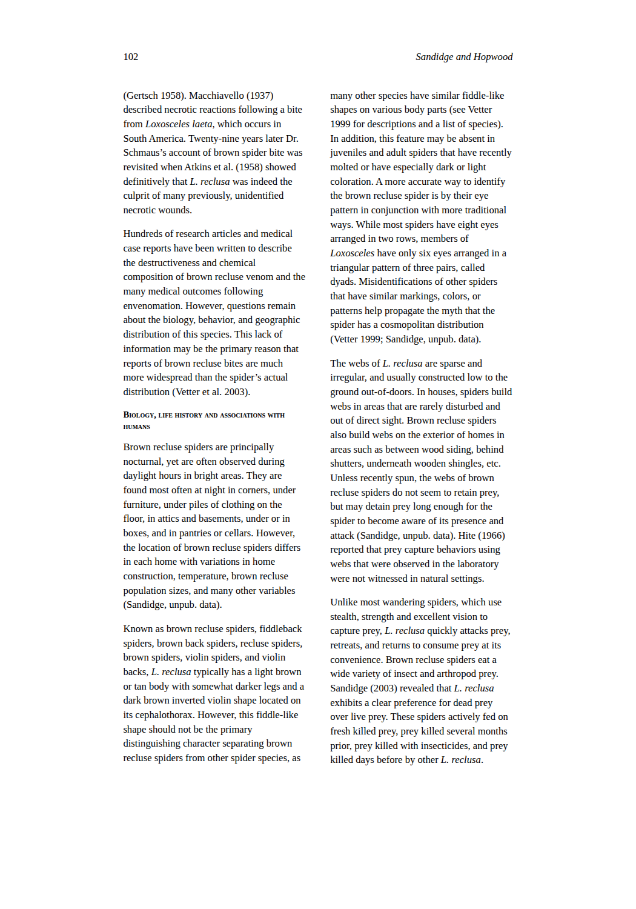102 Sandidge and Hopwood
(Gertsch 1958). Macchiavello (1937) described necrotic reactions following a bite from Loxosceles laeta, which occurs in South America. Twenty-nine years later Dr. Schmaus’s account of brown spider bite was revisited when Atkins et al. (1958) showed definitively that L. reclusa was indeed the culprit of many previously, unidentified necrotic wounds.
Hundreds of research articles and medical case reports have been written to describe the destructiveness and chemical composition of brown recluse venom and the many medical outcomes following envenomation. However, questions remain about the biology, behavior, and geographic distribution of this species. This lack of information may be the primary reason that reports of brown recluse bites are much more widespread than the spider’s actual distribution (Vetter et al. 2003).
Biology, life history and associations with humans
Brown recluse spiders are principally nocturnal, yet are often observed during daylight hours in bright areas. They are found most often at night in corners, under furniture, under piles of clothing on the floor, in attics and basements, under or in boxes, and in pantries or cellars. However, the location of brown recluse spiders differs in each home with variations in home construction, temperature, brown recluse population sizes, and many other variables (Sandidge, unpub. data).
Known as brown recluse spiders, fiddleback spiders, brown back spiders, recluse spiders, brown spiders, violin spiders, and violin backs, L. reclusa typically has a light brown or tan body with somewhat darker legs and a dark brown inverted violin shape located on its cephalothorax. However, this fiddle-like shape should not be the primary distinguishing character separating brown recluse spiders from other spider species, as many other species have similar fiddle-like shapes on various body parts (see Vetter 1999 for descriptions and a list of species). In addition, this feature may be absent in juveniles and adult spiders that have recently molted or have especially dark or light coloration. A more accurate way to identify the brown recluse spider is by their eye pattern in conjunction with more traditional ways. While most spiders have eight eyes arranged in two rows, members of Loxosceles have only six eyes arranged in a triangular pattern of three pairs, called dyads. Misidentifications of other spiders that have similar markings, colors, or patterns help propagate the myth that the spider has a cosmopolitan distribution (Vetter 1999; Sandidge, unpub. data).
The webs of L. reclusa are sparse and irregular, and usually constructed low to the ground out-of-doors. In houses, spiders build webs in areas that are rarely disturbed and out of direct sight. Brown recluse spiders also build webs on the exterior of homes in areas such as between wood siding, behind shutters, underneath wooden shingles, etc. Unless recently spun, the webs of brown recluse spiders do not seem to retain prey, but may detain prey long enough for the spider to become aware of its presence and attack (Sandidge, unpub. data). Hite (1966) reported that prey capture behaviors using webs that were observed in the laboratory were not witnessed in natural settings.
Unlike most wandering spiders, which use stealth, strength and excellent vision to capture prey, L. reclusa quickly attacks prey, retreats, and returns to consume prey at its convenience. Brown recluse spiders eat a wide variety of insect and arthropod prey. Sandidge (2003) revealed that L. reclusa exhibits a clear preference for dead prey over live prey. These spiders actively fed on fresh killed prey, prey killed several months prior, prey killed with insecticides, and prey killed days before by other L. reclusa.